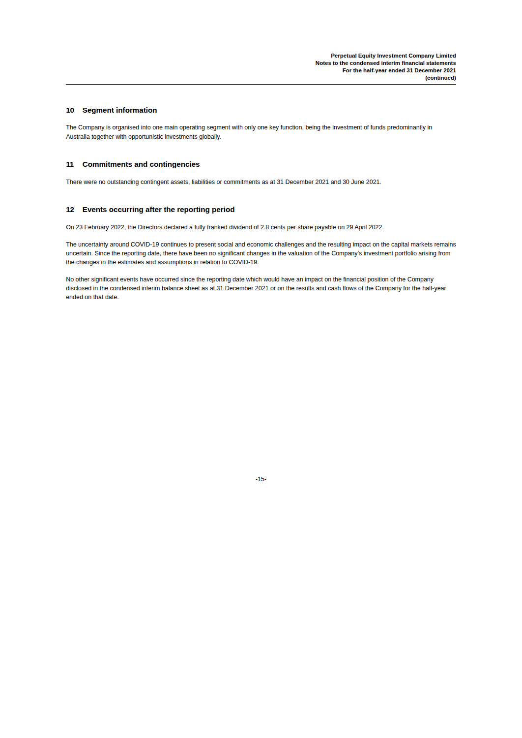Perpetual Equity Investment Company Limited Notes to the condensed interim financial statements For the half-year ended 31 December 2021 (continued)
10 Segment information
The Company is organised into one main operating segment with only one key function, being the investment of funds predominantly in Australia together with opportunistic investments globally.
11 Commitments and contingencies
There were no outstanding contingent assets, liabilities or commitments as at 31 December 2021 and 30 June 2021.
12 Events occurring after the reporting period
On 23 February 2022, the Directors declared a fully franked dividend of 2.8 cents per share payable on 29 April 2022.
The uncertainty around COVID-19 continues to present social and economic challenges and the resulting impact on the capital markets remains uncertain. Since the reporting date, there have been no significant changes in the valuation of the Company’s investment portfolio arising from the changes in the estimates and assumptions in relation to COVID-19.
No other significant events have occurred since the reporting date which would have an impact on the financial position of the Company disclosed in the condensed interim balance sheet as at 31 December 2021 or on the results and cash flows of the Company for the half-year ended on that date.
-15-